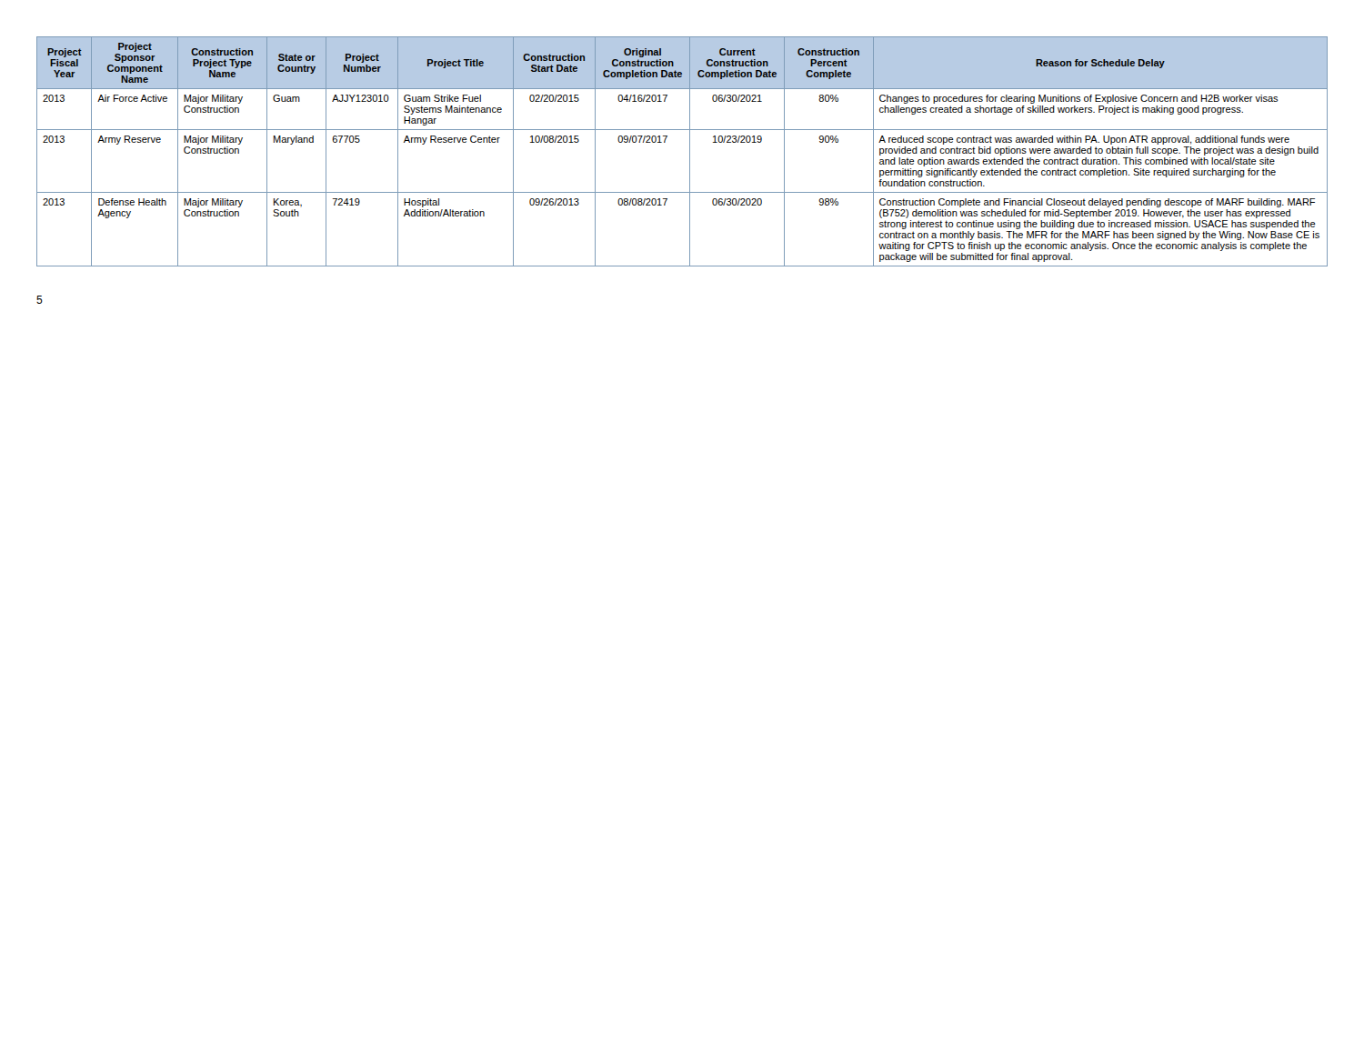| Project Fiscal Year | Project Sponsor Component Name | Construction Project Type Name | State or Country | Project Number | Project Title | Construction Start Date | Original Construction Completion Date | Current Construction Completion Date | Construction Percent Complete | Reason for Schedule Delay |
| --- | --- | --- | --- | --- | --- | --- | --- | --- | --- | --- |
| 2013 | Air Force Active | Major Military Construction | Guam | AJJY123010 | Guam Strike Fuel Systems Maintenance Hangar | 02/20/2015 | 04/16/2017 | 06/30/2021 | 80% | Changes to procedures for clearing Munitions of Explosive Concern and H2B worker visas challenges created a shortage of skilled workers. Project is making good progress. |
| 2013 | Army Reserve | Major Military Construction | Maryland | 67705 | Army Reserve Center | 10/08/2015 | 09/07/2017 | 10/23/2019 | 90% | A reduced scope contract was awarded within PA. Upon ATR approval, additional funds were provided and contract bid options were awarded to obtain full scope. The project was a design build and late option awards extended the contract duration. This combined with local/state site permitting significantly extended the contract completion. Site required surcharging for the foundation construction. |
| 2013 | Defense Health Agency | Major Military Construction | Korea, South | 72419 | Hospital Addition/Alteration | 09/26/2013 | 08/08/2017 | 06/30/2020 | 98% | Construction Complete and Financial Closeout delayed pending descope of MARF building. MARF (B752) demolition was scheduled for mid-September 2019. However, the user has expressed strong interest to continue using the building due to increased mission. USACE has suspended the contract on a monthly basis. The MFR for the MARF has been signed by the Wing. Now Base CE is waiting for CPTS to finish up the economic analysis. Once the economic analysis is complete the package will be submitted for final approval. |
5